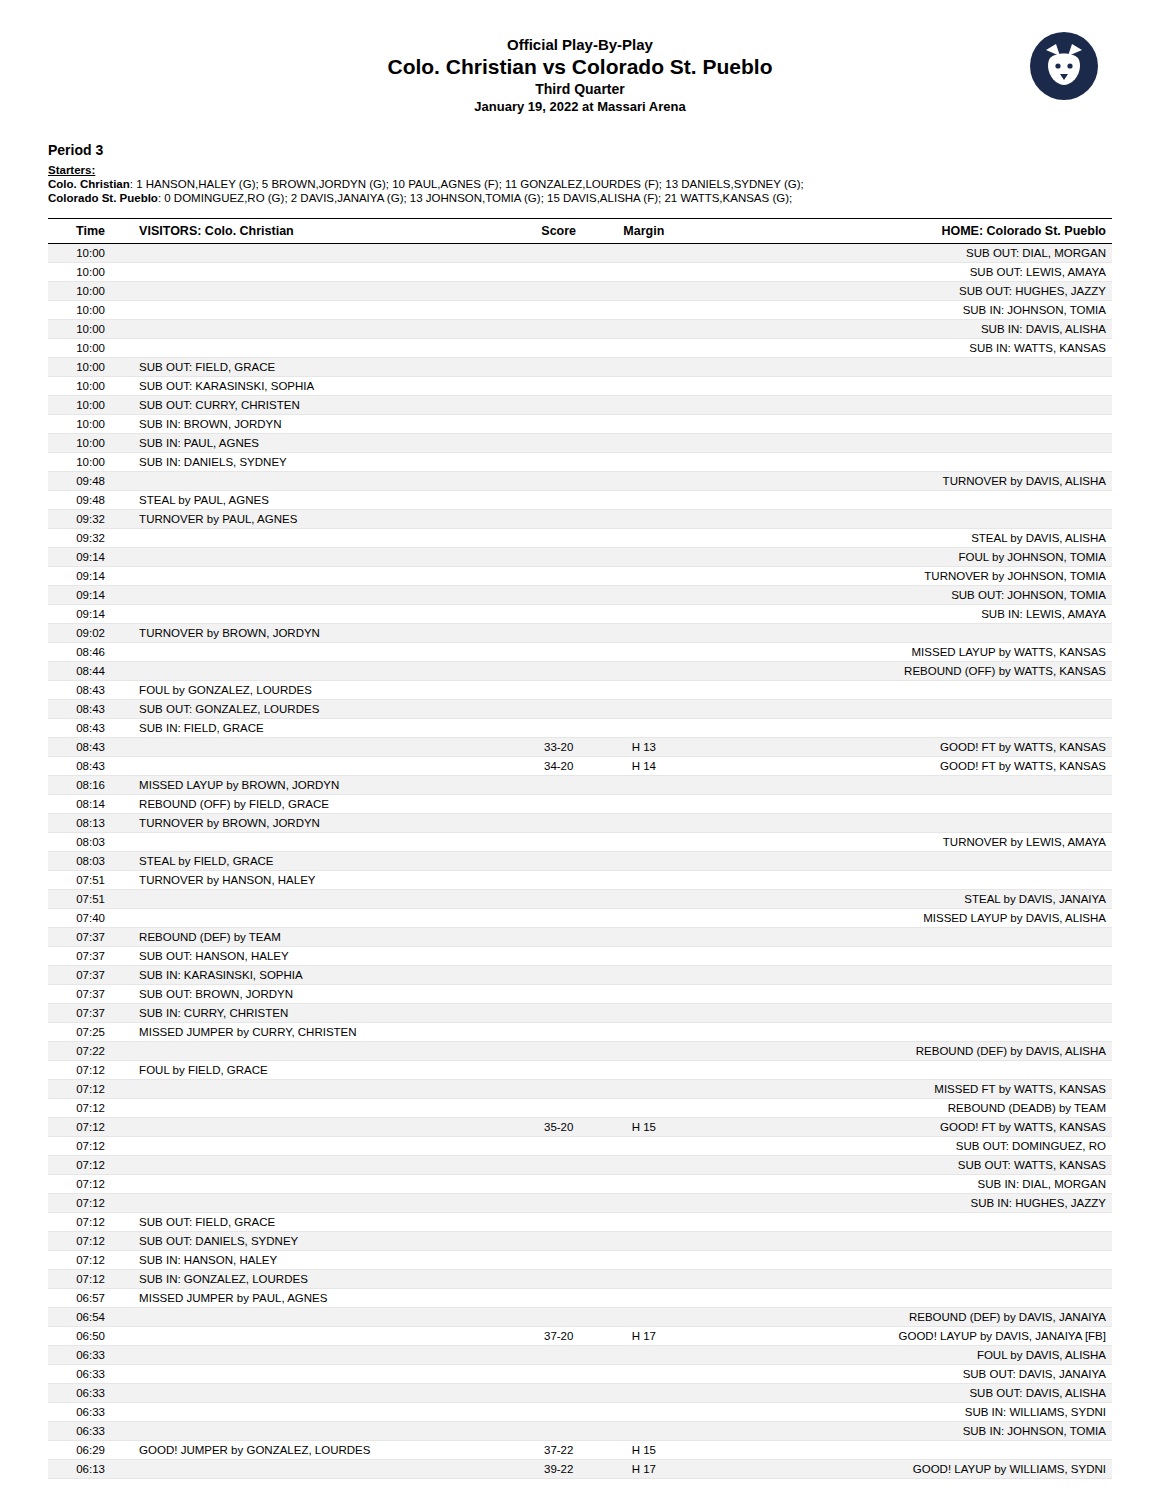Official Play-By-Play
Colo. Christian vs Colorado St. Pueblo
Third Quarter
January 19, 2022 at Massari Arena
Period 3
Starters:
Colo. Christian: 1 HANSON,HALEY (G); 5 BROWN,JORDYN (G); 10 PAUL,AGNES (F); 11 GONZALEZ,LOURDES (F); 13 DANIELS,SYDNEY (G);
Colorado St. Pueblo: 0 DOMINGUEZ,RO (G); 2 DAVIS,JANAIYA (G); 13 JOHNSON,TOMIA (G); 15 DAVIS,ALISHA (F); 21 WATTS,KANSAS (G);
| Time | VISITORS: Colo. Christian | Score | Margin | HOME: Colorado St. Pueblo |
| --- | --- | --- | --- | --- |
| 10:00 | | | | SUB OUT: DIAL, MORGAN |
| 10:00 | | | | SUB OUT: LEWIS, AMAYA |
| 10:00 | | | | SUB OUT: HUGHES, JAZZY |
| 10:00 | | | | SUB IN: JOHNSON, TOMIA |
| 10:00 | | | | SUB IN: DAVIS, ALISHA |
| 10:00 | | | | SUB IN: WATTS, KANSAS |
| 10:00 | SUB OUT: FIELD, GRACE | | | |
| 10:00 | SUB OUT: KARASINSKI, SOPHIA | | | |
| 10:00 | SUB OUT: CURRY, CHRISTEN | | | |
| 10:00 | SUB IN: BROWN, JORDYN | | | |
| 10:00 | SUB IN: PAUL, AGNES | | | |
| 10:00 | SUB IN: DANIELS, SYDNEY | | | |
| 09:48 | | | | TURNOVER by DAVIS, ALISHA |
| 09:48 | STEAL by PAUL, AGNES | | | |
| 09:32 | TURNOVER by PAUL, AGNES | | | |
| 09:32 | | | | STEAL by DAVIS, ALISHA |
| 09:14 | | | | FOUL by JOHNSON, TOMIA |
| 09:14 | | | | TURNOVER by JOHNSON, TOMIA |
| 09:14 | | | | SUB OUT: JOHNSON, TOMIA |
| 09:14 | | | | SUB IN: LEWIS, AMAYA |
| 09:02 | TURNOVER by BROWN, JORDYN | | | |
| 08:46 | | | | MISSED LAYUP by WATTS, KANSAS |
| 08:44 | | | | REBOUND (OFF) by WATTS, KANSAS |
| 08:43 | FOUL by GONZALEZ, LOURDES | | | |
| 08:43 | SUB OUT: GONZALEZ, LOURDES | | | |
| 08:43 | SUB IN: FIELD, GRACE | | | |
| 08:43 | | 33-20 | H 13 | GOOD! FT by WATTS, KANSAS |
| 08:43 | | 34-20 | H 14 | GOOD! FT by WATTS, KANSAS |
| 08:16 | MISSED LAYUP by BROWN, JORDYN | | | |
| 08:14 | REBOUND (OFF) by FIELD, GRACE | | | |
| 08:13 | TURNOVER by BROWN, JORDYN | | | |
| 08:03 | | | | TURNOVER by LEWIS, AMAYA |
| 08:03 | STEAL by FIELD, GRACE | | | |
| 07:51 | TURNOVER by HANSON, HALEY | | | |
| 07:51 | | | | STEAL by DAVIS, JANAIYA |
| 07:40 | | | | MISSED LAYUP by DAVIS, ALISHA |
| 07:37 | REBOUND (DEF) by TEAM | | | |
| 07:37 | SUB OUT: HANSON, HALEY | | | |
| 07:37 | SUB IN: KARASINSKI, SOPHIA | | | |
| 07:37 | SUB OUT: BROWN, JORDYN | | | |
| 07:37 | SUB IN: CURRY, CHRISTEN | | | |
| 07:25 | MISSED JUMPER by CURRY, CHRISTEN | | | |
| 07:22 | | | | REBOUND (DEF) by DAVIS, ALISHA |
| 07:12 | FOUL by FIELD, GRACE | | | |
| 07:12 | | | | MISSED FT by WATTS, KANSAS |
| 07:12 | | | | REBOUND (DEADB) by TEAM |
| 07:12 | | 35-20 | H 15 | GOOD! FT by WATTS, KANSAS |
| 07:12 | | | | SUB OUT: DOMINGUEZ, RO |
| 07:12 | | | | SUB OUT: WATTS, KANSAS |
| 07:12 | | | | SUB IN: DIAL, MORGAN |
| 07:12 | | | | SUB IN: HUGHES, JAZZY |
| 07:12 | SUB OUT: FIELD, GRACE | | | |
| 07:12 | SUB OUT: DANIELS, SYDNEY | | | |
| 07:12 | SUB IN: HANSON, HALEY | | | |
| 07:12 | SUB IN: GONZALEZ, LOURDES | | | |
| 06:57 | MISSED JUMPER by PAUL, AGNES | | | |
| 06:54 | | | | REBOUND (DEF) by DAVIS, JANAIYA |
| 06:50 | | 37-20 | H 17 | GOOD! LAYUP by DAVIS, JANAIYA [FB] |
| 06:33 | | | | FOUL by DAVIS, ALISHA |
| 06:33 | | | | SUB OUT: DAVIS, JANAIYA |
| 06:33 | | | | SUB OUT: DAVIS, ALISHA |
| 06:33 | | | | SUB IN: WILLIAMS, SYDNI |
| 06:33 | | | | SUB IN: JOHNSON, TOMIA |
| 06:29 | GOOD! JUMPER by GONZALEZ, LOURDES | 37-22 | H 15 | |
| 06:13 | | 39-22 | H 17 | GOOD! LAYUP by WILLIAMS, SYDNI |